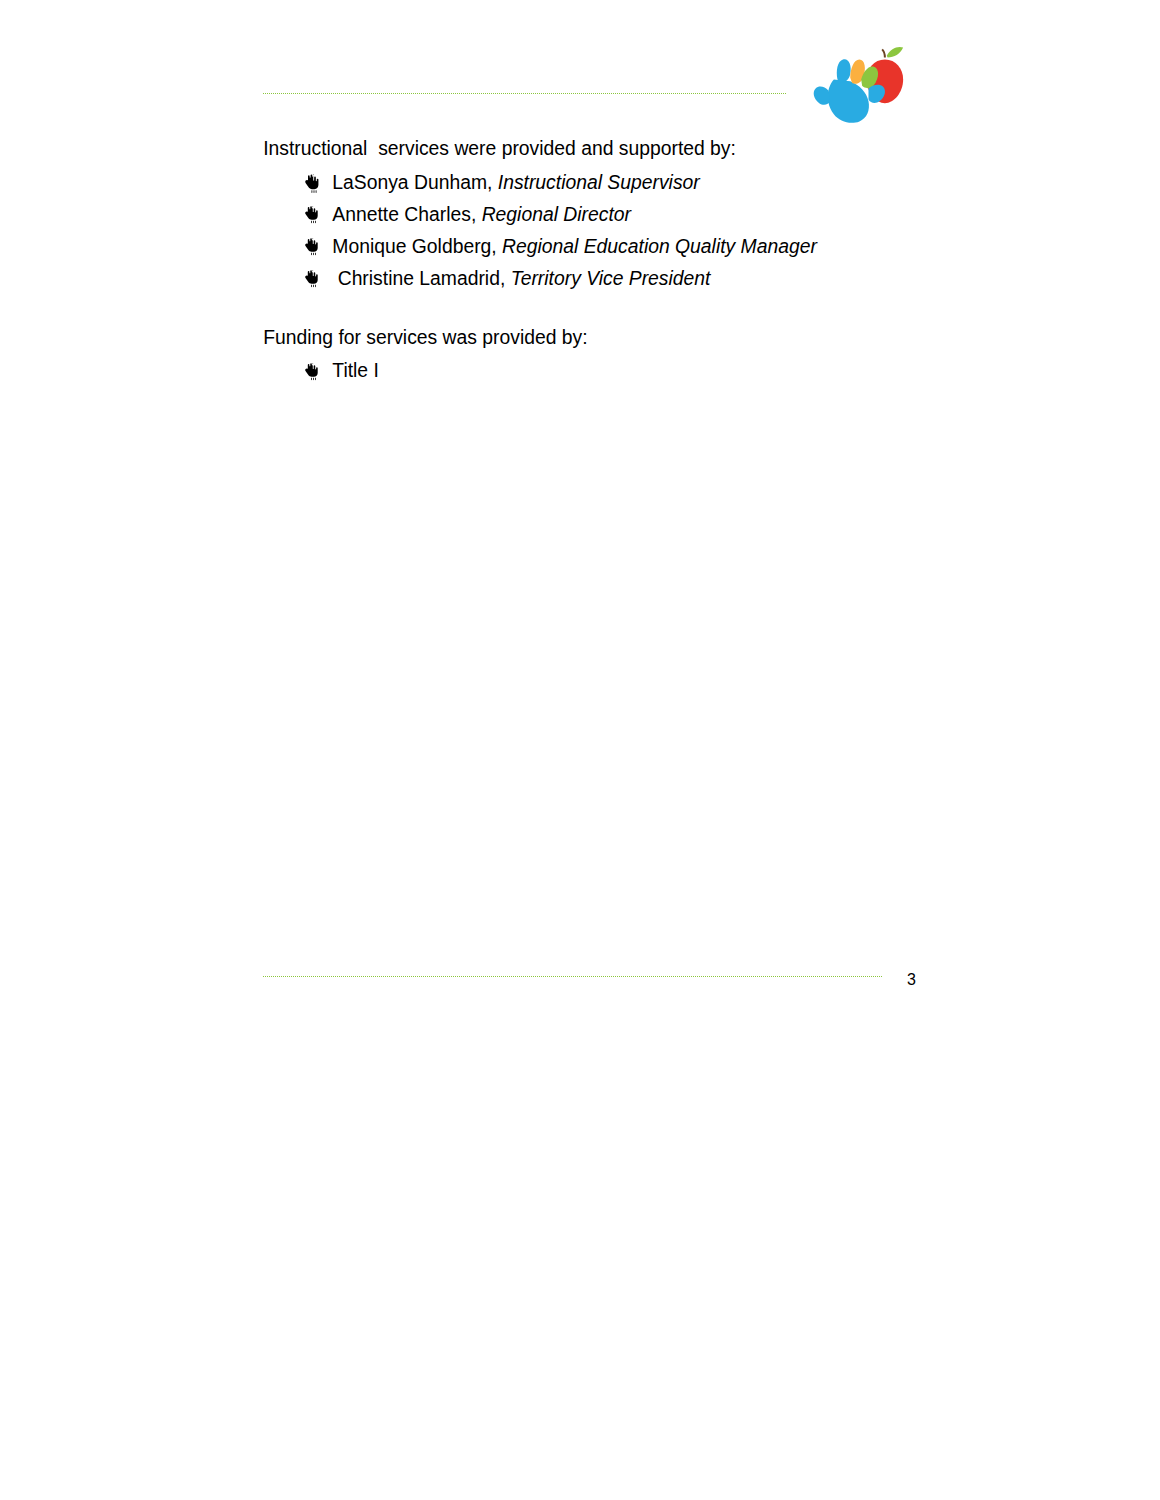Instructional services were provided and supported by:
LaSonya Dunham, Instructional Supervisor
Annette Charles, Regional Director
Monique Goldberg, Regional Education Quality Manager
Christine Lamadrid, Territory Vice President
Funding for services was provided by:
Title I
3